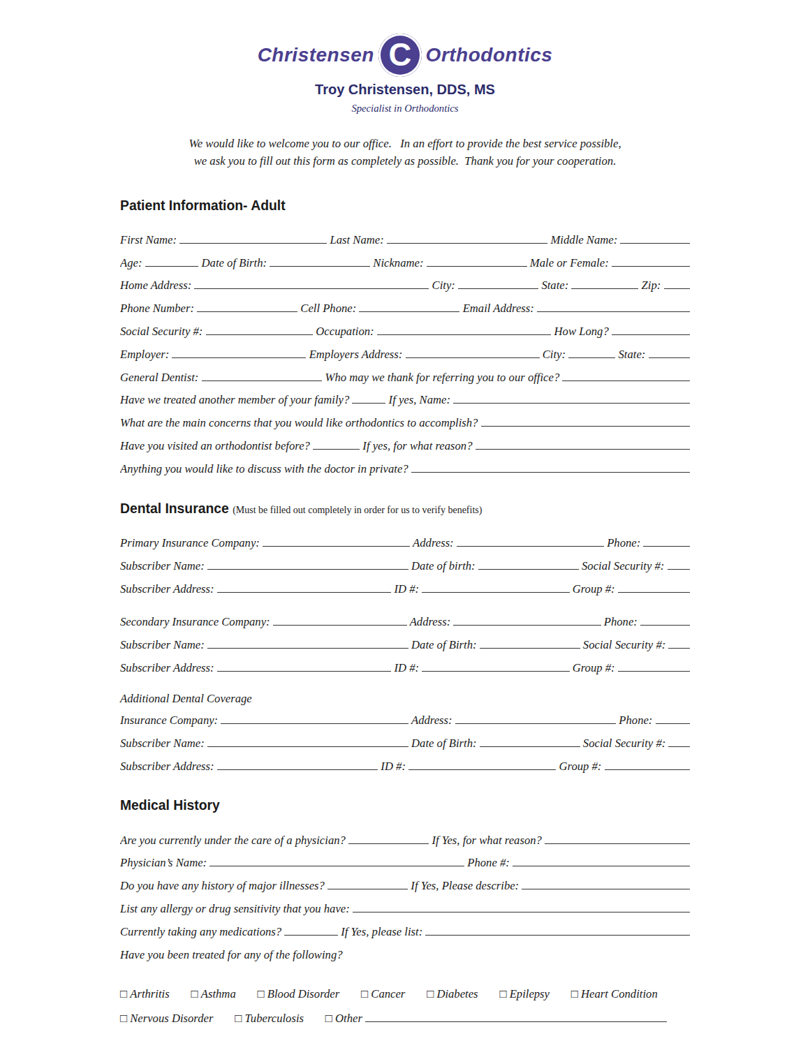Christensen C Orthodontics
Troy Christensen, DDS, MS
Specialist in Orthodontics
We would like to welcome you to our office. In an effort to provide the best service possible,
we ask you to fill out this form as completely as possible. Thank you for your cooperation.
Patient Information- Adult
First Name: Last Name: Middle Name:
Age: Date of Birth: Nickname: Male or Female:
Home Address: City: State: Zip:
Phone Number: Cell Phone: Email Address:
Social Security #: Occupation: How Long?
Employer: Employers Address: City: State: Zip:
General Dentist: Who may we thank for referring you to our office?
Have we treated another member of your family? If yes, Name:
What are the main concerns that you would like orthodontics to accomplish?
Have you visited an orthodontist before? If yes, for what reason?
Anything you would like to discuss with the doctor in private?
Dental Insurance (Must be filled out completely in order for us to verify benefits)
Primary Insurance Company: Address: Phone:
Subscriber Name: Date of birth: Social Security #:
Subscriber Address: ID #: Group #:
Secondary Insurance Company: Address: Phone:
Subscriber Name: Date of Birth: Social Security #:
Subscriber Address: ID #: Group #:
Additional Dental Coverage
Insurance Company: Address: Phone:
Subscriber Name: Date of Birth: Social Security #:
Subscriber Address: ID #: Group #:
Medical History
Are you currently under the care of a physician? If Yes, for what reason?
Physician’s Name: Phone #:
Do you have any history of major illnesses? If Yes, Please describe:
List any allergy or drug sensitivity that you have:
Currently taking any medications? If Yes, please list:
Have you been treated for any of the following?
□Arthritis □Asthma □Blood Disorder □Cancer □Diabetes □Epilepsy □Heart Condition
□Nervous Disorder □Tuberculosis □Other